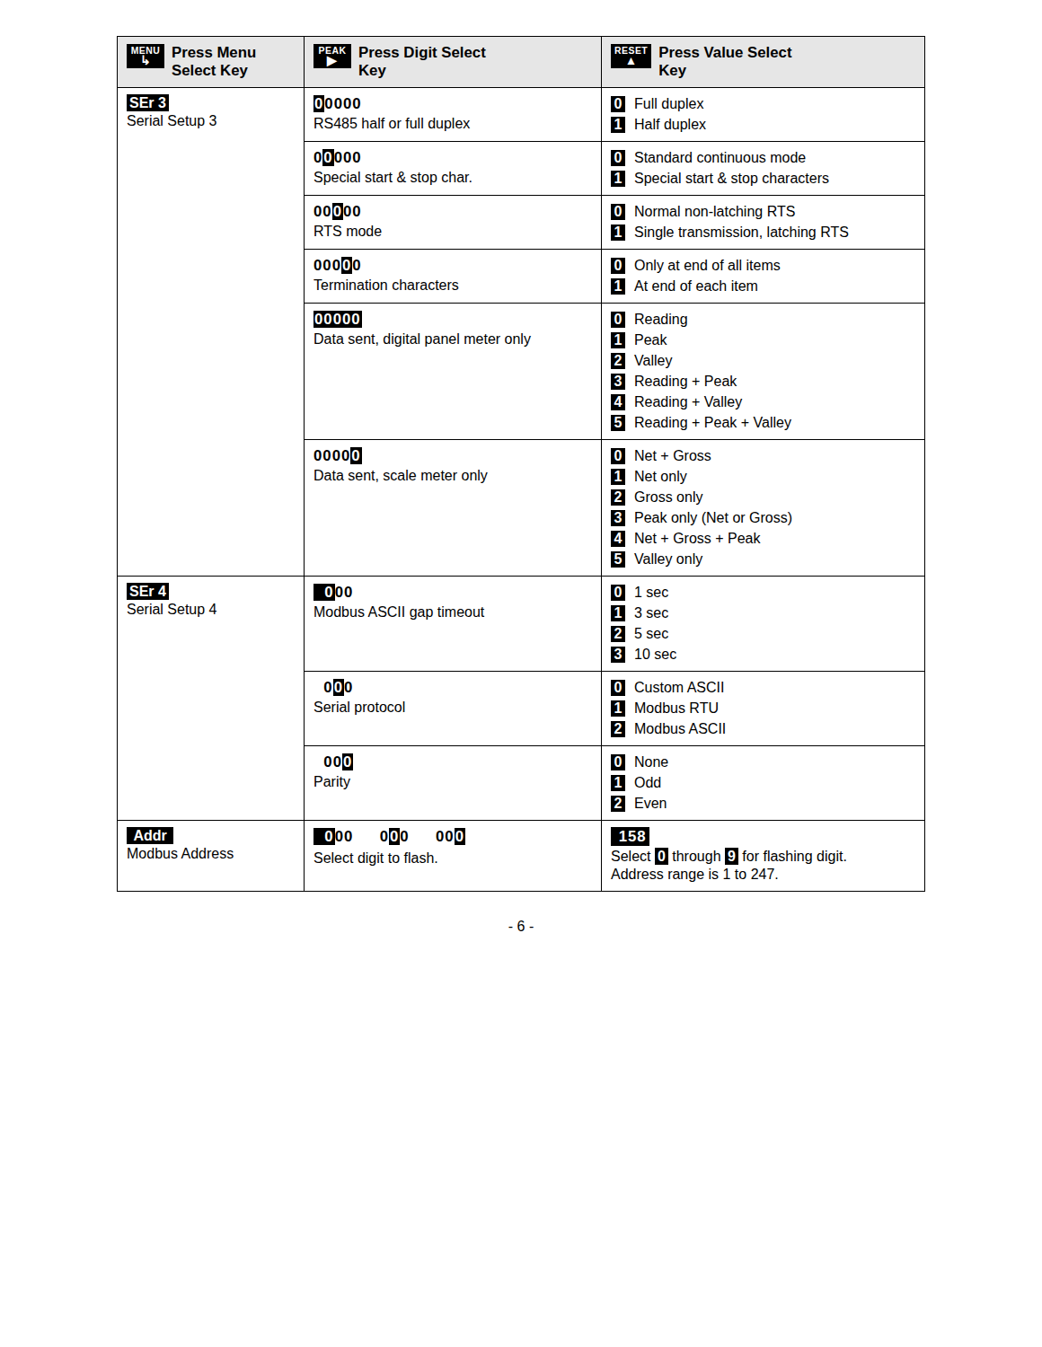| MENU ↳ Press Menu Select Key | PEAK ▶ Press Digit Select Key | RESET ▲ Press Value Select Key |
| --- | --- | --- |
| SEr 3 Serial Setup 3 | 0 0000 RS485 half or full duplex | 0 Full duplex 1 Half duplex |
| 0 0 000 Special start & stop char. | 0 Standard continuous mode 1 Special start & stop characters |
| 00 0 00 RTS mode | 0 Normal non-latching RTS 1 Single transmission, latching RTS |
| 000 0 0 Termination characters | 0 Only at end of all items 1 At end of each item |
| 00000 Data sent, digital panel meter only | 0 Reading 1 Peak 2 Valley 3 Reading + Peak 4 Reading + Valley 5 Reading + Peak + Valley |
| 0000 0 Data sent, scale meter only | 0 Net + Gross 1 Net only 2 Gross only 3 Peak only (Net or Gross) 4 Net + Gross + Peak 5 Valley only |
| SEr 4 Serial Setup 4 | 0 00 Modbus ASCII gap timeout | 0 1 sec 1 3 sec 2 5 sec 3 10 sec |
| 0 0 0 Serial protocol | 0 Custom ASCII 1 Modbus RTU 2 Modbus ASCII |
| 00 0 Parity | 0 None 1 Odd 2 Even |
| Addr Modbus Address | 0 00 0 0 0 00 0 Select digit to flash. | 158 Select 0 through 9 for flashing digit. Address range is 1 to 247. |
- 6 -